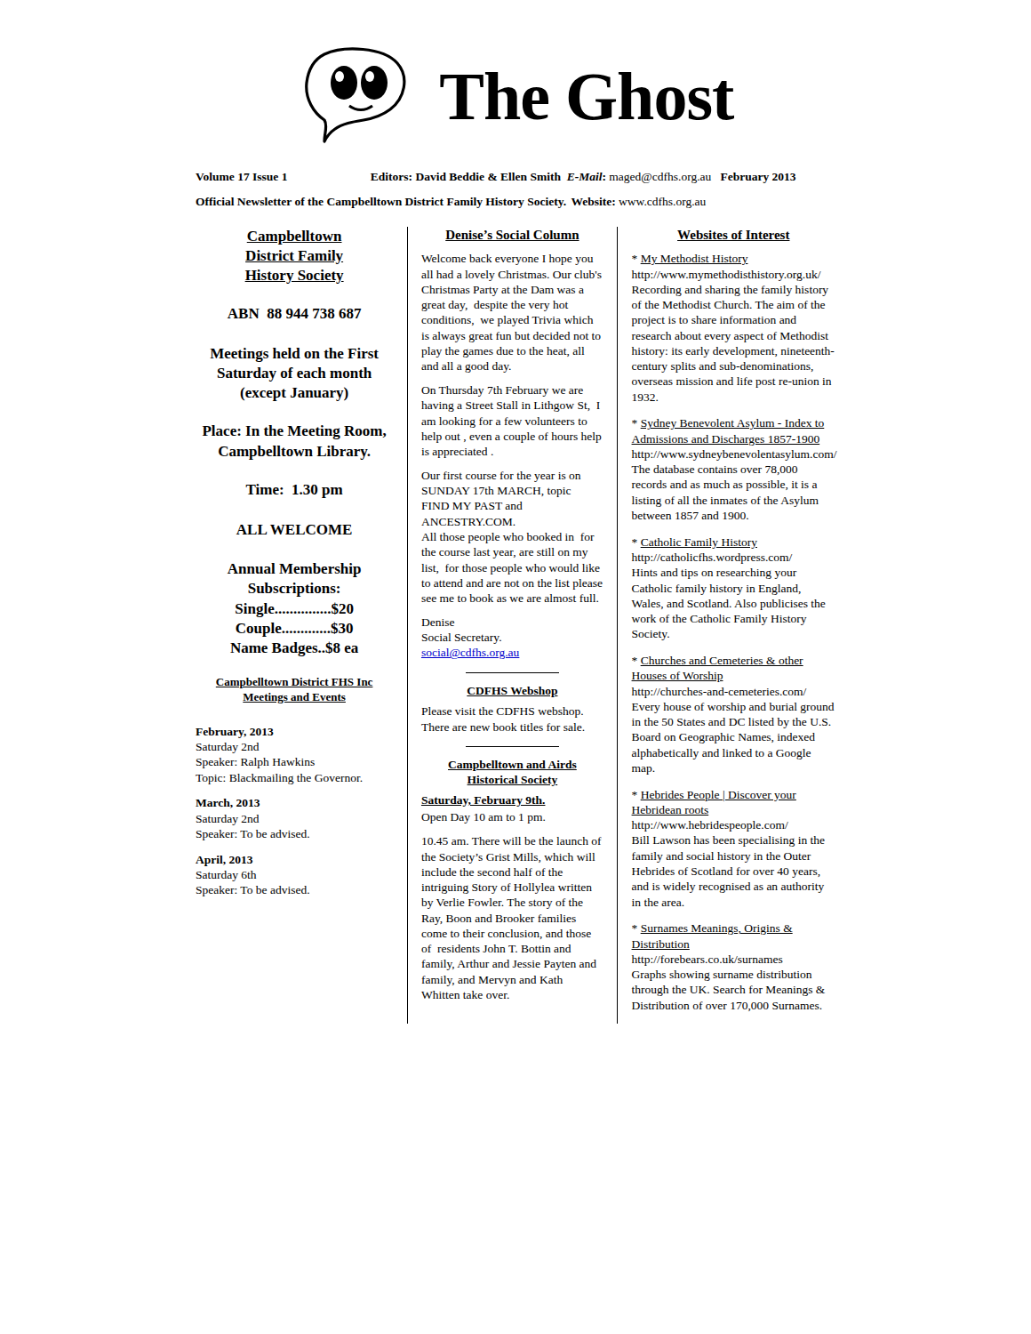The Ghost
Volume 17 Issue 1 Editors: David Beddie & Ellen Smith E-Mail: maged@cdfhs.org.au February 2013
Official Newsletter of the Campbelltown District Family History Society. Website: www.cdfhs.org.au
Campbelltown
District Family
History Society
ABN 88 944 738 687
Meetings held on the First Saturday of each month (except January)
Place: In the Meeting Room, Campbelltown Library.
Time: 1.30 pm
ALL WELCOME
Annual Membership Subscriptions:
Single...............$20
Couple.............$30
Name Badges..$8 ea
Campbelltown District FHS Inc
Meetings and Events
February, 2013
Saturday 2nd
Speaker: Ralph Hawkins
Topic: Blackmailing the Governor.
March, 2013
Saturday 2nd
Speaker: To be advised.
April, 2013
Saturday 6th
Speaker: To be advised.
Denise’s Social Column
Welcome back everyone I hope you all had a lovely Christmas. Our club's Christmas Party at the Dam was a great day, despite the very hot conditions, we played Trivia which is always great fun but decided not to play the games due to the heat, all and all a good day.
On Thursday 7th February we are having a Street Stall in Lithgow St, I am looking for a few volunteers to help out , even a couple of hours help is appreciated .
Our first course for the year is on SUNDAY 17th MARCH, topic FIND MY PAST and ANCESTRY.COM.
All those people who booked in for the course last year, are still on my list, for those people who would like to attend and are not on the list please see me to book as we are almost full.
Denise
Social Secretary.
social@cdfhs.org.au
CDFHS Webshop
Please visit the CDFHS webshop. There are new book titles for sale.
Campbelltown and Airds
Historical Society
Saturday, February 9th.
Open Day 10 am to 1 pm.
10.45 am. There will be the launch of the Society’s Grist Mills, which will include the second half of the intriguing Story of Hollylea written by Verlie Fowler. The story of the Ray, Boon and Brooker families come to their conclusion, and those of residents John T. Bottin and family, Arthur and Jessie Payten and family, and Mervyn and Kath Whitten take over.
Websites of Interest
* My Methodist History
http://www.mymethodisthistory.org.uk/ Recording and sharing the family history of the Methodist Church. The aim of the project is to share information and research about every aspect of Methodist history: its early development, nineteenth-century splits and sub-denominations, overseas mission and life post re-union in 1932.
* Sydney Benevolent Asylum - Index to Admissions and Discharges 1857-1900
http://www.sydneybenevolentasylum.com/ The database contains over 78,000 records and as much as possible, it is a listing of all the inmates of the Asylum between 1857 and 1900.
* Catholic Family History
http://catholicfhs.wordpress.com/ Hints and tips on researching your Catholic family history in England, Wales, and Scotland. Also publicises the work of the Catholic Family History Society.
* Churches and Cemeteries & other Houses of Worship
http://churches-and-cemeteries.com/ Every house of worship and burial ground in the 50 States and DC listed by the U.S. Board on Geographic Names, indexed alphabetically and linked to a Google map.
* Hebrides People | Discover your Hebridean roots
http://www.hebridespeople.com/ Bill Lawson has been specialising in the family and social history in the Outer Hebrides of Scotland for over 40 years, and is widely recognised as an authority in the area.
* Surnames Meanings, Origins & Distribution
http://forebears.co.uk/surnames Graphs showing surname distribution through the UK. Search for Meanings & Distribution of over 170,000 Surnames.